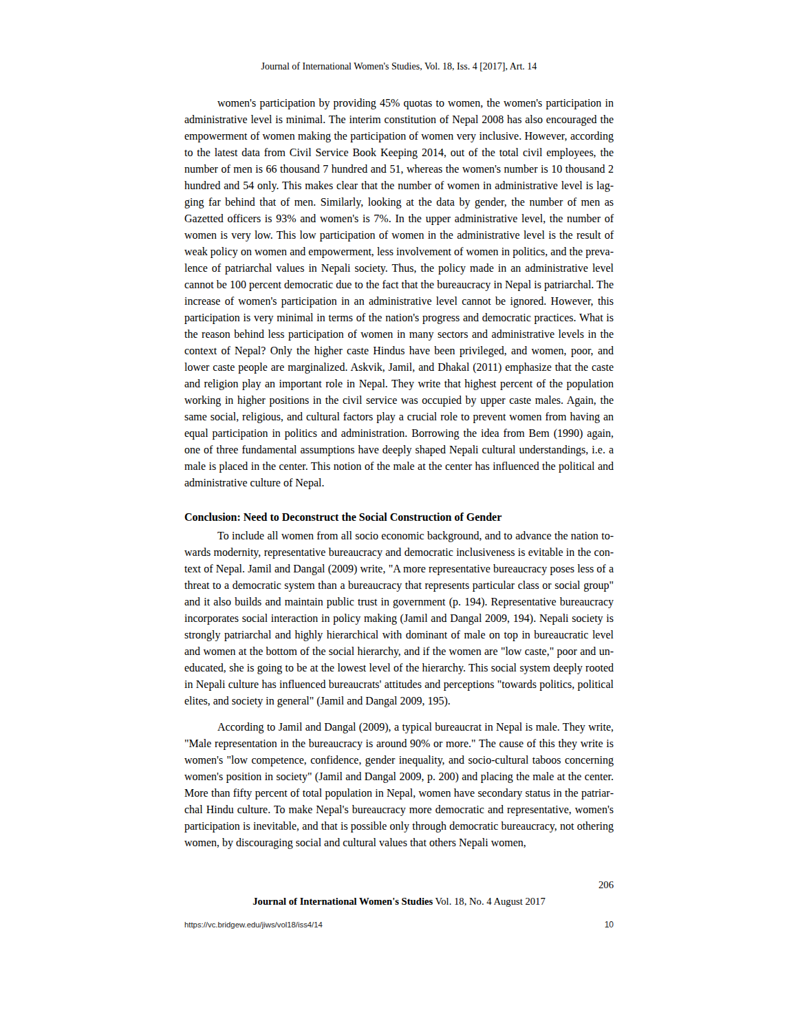Journal of International Women's Studies, Vol. 18, Iss. 4 [2017], Art. 14
women's participation by providing 45% quotas to women, the women's participation in administrative level is minimal. The interim constitution of Nepal 2008 has also encouraged the empowerment of women making the participation of women very inclusive. However, according to the latest data from Civil Service Book Keeping 2014, out of the total civil employees, the number of men is 66 thousand 7 hundred and 51, whereas the women's number is 10 thousand 2 hundred and 54 only. This makes clear that the number of women in administrative level is lagging far behind that of men. Similarly, looking at the data by gender, the number of men as Gazetted officers is 93% and women's is 7%. In the upper administrative level, the number of women is very low. This low participation of women in the administrative level is the result of weak policy on women and empowerment, less involvement of women in politics, and the prevalence of patriarchal values in Nepali society. Thus, the policy made in an administrative level cannot be 100 percent democratic due to the fact that the bureaucracy in Nepal is patriarchal. The increase of women's participation in an administrative level cannot be ignored. However, this participation is very minimal in terms of the nation's progress and democratic practices. What is the reason behind less participation of women in many sectors and administrative levels in the context of Nepal? Only the higher caste Hindus have been privileged, and women, poor, and lower caste people are marginalized. Askvik, Jamil, and Dhakal (2011) emphasize that the caste and religion play an important role in Nepal. They write that highest percent of the population working in higher positions in the civil service was occupied by upper caste males. Again, the same social, religious, and cultural factors play a crucial role to prevent women from having an equal participation in politics and administration. Borrowing the idea from Bem (1990) again, one of three fundamental assumptions have deeply shaped Nepali cultural understandings, i.e. a male is placed in the center. This notion of the male at the center has influenced the political and administrative culture of Nepal.
Conclusion: Need to Deconstruct the Social Construction of Gender
To include all women from all socio economic background, and to advance the nation towards modernity, representative bureaucracy and democratic inclusiveness is evitable in the context of Nepal. Jamil and Dangal (2009) write, "A more representative bureaucracy poses less of a threat to a democratic system than a bureaucracy that represents particular class or social group" and it also builds and maintain public trust in government (p. 194). Representative bureaucracy incorporates social interaction in policy making (Jamil and Dangal 2009, 194). Nepali society is strongly patriarchal and highly hierarchical with dominant of male on top in bureaucratic level and women at the bottom of the social hierarchy, and if the women are "low caste," poor and uneducated, she is going to be at the lowest level of the hierarchy. This social system deeply rooted in Nepali culture has influenced bureaucrats' attitudes and perceptions "towards politics, political elites, and society in general" (Jamil and Dangal 2009, 195).
According to Jamil and Dangal (2009), a typical bureaucrat in Nepal is male. They write, "Male representation in the bureaucracy is around 90% or more." The cause of this they write is women's "low competence, confidence, gender inequality, and socio-cultural taboos concerning women's position in society" (Jamil and Dangal 2009, p. 200) and placing the male at the center. More than fifty percent of total population in Nepal, women have secondary status in the patriarchal Hindu culture. To make Nepal's bureaucracy more democratic and representative, women's participation is inevitable, and that is possible only through democratic bureaucracy, not othering women, by discouraging social and cultural values that others Nepali women,
206
Journal of International Women's Studies Vol. 18, No. 4 August 2017
https://vc.bridgew.edu/jiws/vol18/iss4/14 10